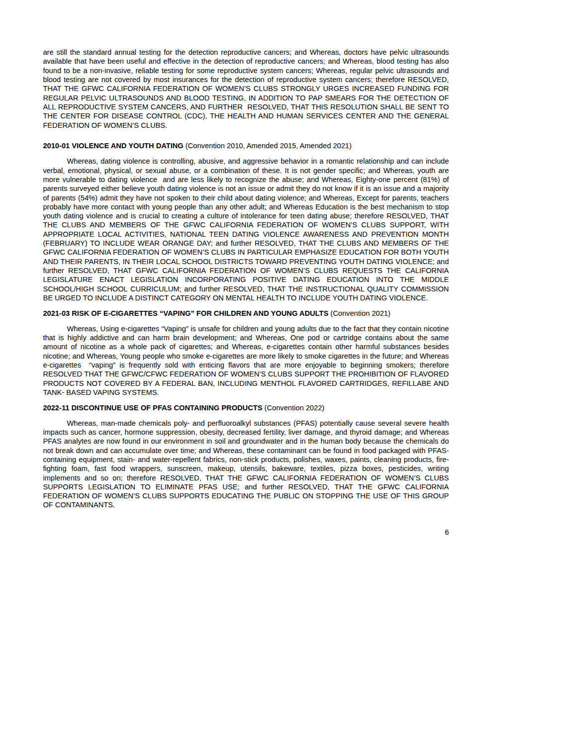are still the standard annual testing for the detection reproductive cancers; and Whereas, doctors have pelvic ultrasounds available that have been useful and effective in the detection of reproductive cancers; and Whereas, blood testing has also found to be a non-invasive, reliable testing for some reproductive system cancers; Whereas, regular pelvic ultrasounds and blood testing are not covered by most insurances for the detection of reproductive system cancers; therefore RESOLVED, THAT THE GFWC CALIFORNIA FEDERATION OF WOMEN’S CLUBS STRONGLY URGES INCREASED FUNDING FOR REGULAR PELVIC ULTRASOUNDS AND BLOOD TESTING, IN ADDITION TO PAP SMEARS FOR THE DETECTION OF ALL REPRODUCTIVE SYSTEM CANCERS, AND FURTHER RESOLVED, THAT THIS RESOLUTION SHALL BE SENT TO THE CENTER FOR DISEASE CONTROL (CDC), THE HEALTH AND HUMAN SERVICES CENTER AND THE GENERAL FEDERATION OF WOMEN’S CLUBS.
2010-01 VIOLENCE AND YOUTH DATING (Convention 2010, Amended 2015, Amended 2021)
Whereas, dating violence is controlling, abusive, and aggressive behavior in a romantic relationship and can include verbal, emotional, physical, or sexual abuse, or a combination of these. It is not gender specific; and Whereas, youth are more vulnerable to dating violence and are less likely to recognize the abuse; and Whereas, Eighty-one percent (81%) of parents surveyed either believe youth dating violence is not an issue or admit they do not know if it is an issue and a majority of parents (54%) admit they have not spoken to their child about dating violence; and Whereas, Except for parents, teachers probably have more contact with young people than any other adult; and Whereas Education is the best mechanism to stop youth dating violence and is crucial to creating a culture of intolerance for teen dating abuse; therefore RESOLVED, THAT THE CLUBS AND MEMBERS OF THE GFWC CALIFORNIA FEDERATION OF WOMEN’S CLUBS SUPPORT, WITH APPROPRIATE LOCAL ACTIVITIES, NATIONAL TEEN DATING VIOLENCE AWARENESS AND PREVENTION MONTH (FEBRUARY) TO INCLUDE WEAR ORANGE DAY; and further RESOLVED, THAT THE CLUBS AND MEMBERS OF THE GFWC CALIFORNIA FEDERATION OF WOMEN’S CLUBS IN PARTICULAR EMPHASIZE EDUCATION FOR BOTH YOUTH AND THEIR PARENTS, IN THEIR LOCAL SCHOOL DISTRICTS TOWARD PREVENTING YOUTH DATING VIOLENCE; and further RESOLVED, THAT GFWC CALIFORNIA FEDERATION OF WOMEN’S CLUBS REQUESTS THE CALIFORNIA LEGISLATURE ENACT LEGISLATION INCORPORATING POSITIVE DATING EDUCATION INTO THE MIDDLE SCHOOL/HIGH SCHOOL CURRICULUM; and further RESOLVED, THAT THE INSTRUCTIONAL QUALITY COMMISSION BE URGED TO INCLUDE A DISTINCT CATEGORY ON MENTAL HEALTH TO INCLUDE YOUTH DATING VIOLENCE.
2021-03 RISK OF E-CIGARETTES “VAPING” FOR CHILDREN AND YOUNG ADULTS (Convention 2021)
Whereas, Using e-cigarettes “Vaping” is unsafe for children and young adults due to the fact that they contain nicotine that is highly addictive and can harm brain development; and Whereas, One pod or cartridge contains about the same amount of nicotine as a whole pack of cigarettes; and Whereas, e-cigarettes contain other harmful substances besides nicotine; and Whereas, Young people who smoke e-cigarettes are more likely to smoke cigarettes in the future; and Whereas e-cigarettes “vaping” is frequently sold with enticing flavors that are more enjoyable to beginning smokers; therefore RESOLVED THAT THE GFWC/CFWC FEDERATION OF WOMEN’S CLUBS SUPPORT THE PROHIBITION OF FLAVORED PRODUCTS NOT COVERED BY A FEDERAL BAN, INCLUDING MENTHOL FLAVORED CARTRIDGES, REFILLABE AND TANK- BASED VAPING SYSTEMS.
2022-11 DISCONTINUE USE OF PFAS CONTAINING PRODUCTS (Convention 2022)
Whereas, man-made chemicals poly- and perfluoroalkyl substances (PFAS) potentially cause several severe health impacts such as cancer, hormone suppression, obesity, decreased fertility, liver damage, and thyroid damage; and Whereas PFAS analytes are now found in our environment in soil and groundwater and in the human body because the chemicals do not break down and can accumulate over time; and Whereas, these contaminant can be found in food packaged with PFAS-containing equipment, stain- and water-repellent fabrics, non-stick products, polishes, waxes, paints, cleaning products, fire-fighting foam, fast food wrappers, sunscreen, makeup, utensils, bakeware, textiles, pizza boxes, pesticides, writing implements and so on; therefore RESOLVED, THAT THE GFWC CALIFORNIA FEDERATION OF WOMEN’S CLUBS SUPPORTS LEGISLATION TO ELIMINATE PFAS USE; and further RESOLVED, THAT THE GFWC CALIFORNIA FEDERATION OF WOMEN’S CLUBS SUPPORTS EDUCATING THE PUBLIC ON STOPPING THE USE OF THIS GROUP OF CONTAMINANTS.
6